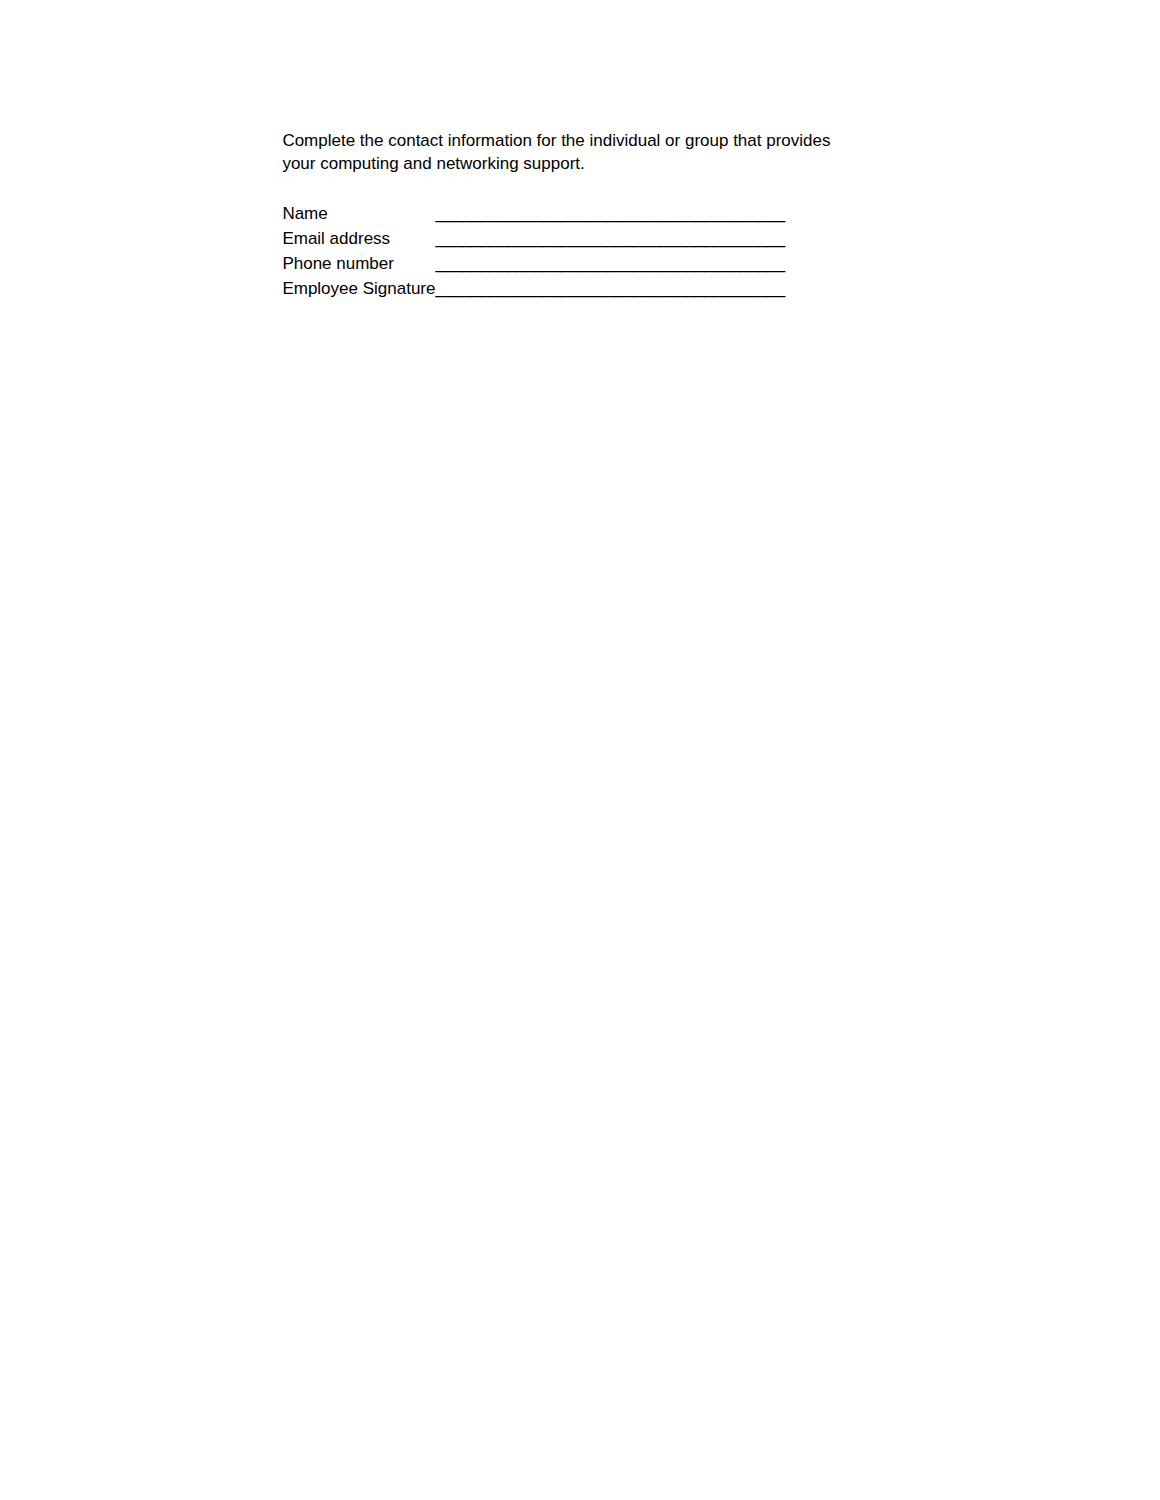Complete the contact information for the individual or group that provides your computing and networking support.
| Name | _______________________________________ |
| Email address | _______________________________________ |
| Phone number | _______________________________________ |
| Employee Signature | _______________________________________ |